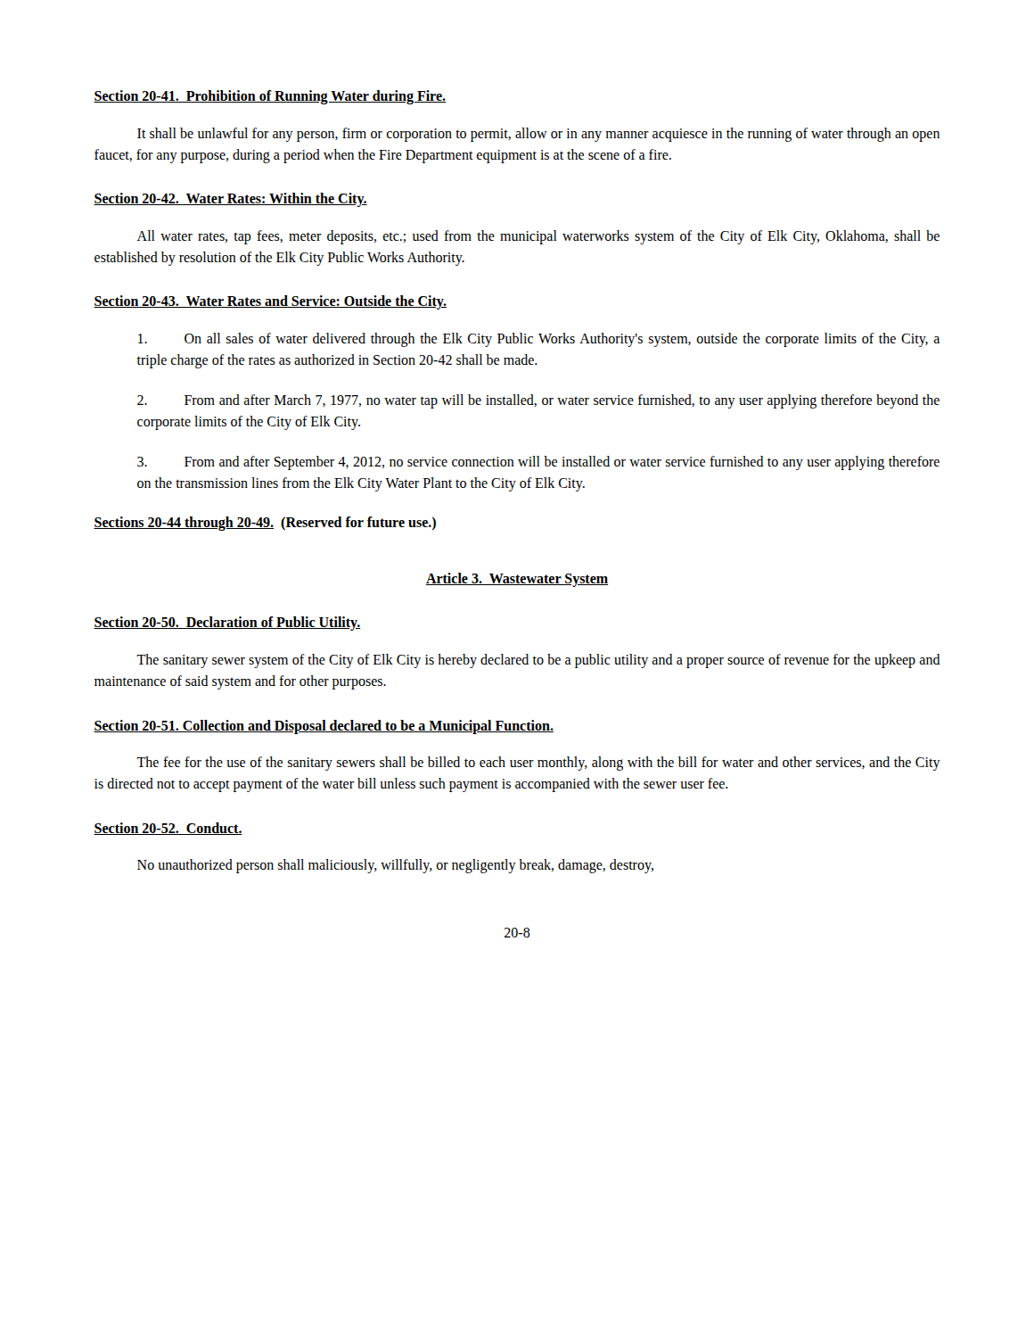Section 20-41. Prohibition of Running Water during Fire.
It shall be unlawful for any person, firm or corporation to permit, allow or in any manner acquiesce in the running of water through an open faucet, for any purpose, during a period when the Fire Department equipment is at the scene of a fire.
Section 20-42. Water Rates: Within the City.
All water rates, tap fees, meter deposits, etc.; used from the municipal waterworks system of the City of Elk City, Oklahoma, shall be established by resolution of the Elk City Public Works Authority.
Section 20-43. Water Rates and Service: Outside the City.
1. On all sales of water delivered through the Elk City Public Works Authority's system, outside the corporate limits of the City, a triple charge of the rates as authorized in Section 20-42 shall be made.
2. From and after March 7, 1977, no water tap will be installed, or water service furnished, to any user applying therefore beyond the corporate limits of the City of Elk City.
3. From and after September 4, 2012, no service connection will be installed or water service furnished to any user applying therefore on the transmission lines from the Elk City Water Plant to the City of Elk City.
Sections 20-44 through 20-49. (Reserved for future use.)
Article 3. Wastewater System
Section 20-50. Declaration of Public Utility.
The sanitary sewer system of the City of Elk City is hereby declared to be a public utility and a proper source of revenue for the upkeep and maintenance of said system and for other purposes.
Section 20-51. Collection and Disposal declared to be a Municipal Function.
The fee for the use of the sanitary sewers shall be billed to each user monthly, along with the bill for water and other services, and the City is directed not to accept payment of the water bill unless such payment is accompanied with the sewer user fee.
Section 20-52. Conduct.
No unauthorized person shall maliciously, willfully, or negligently break, damage, destroy,
20-8